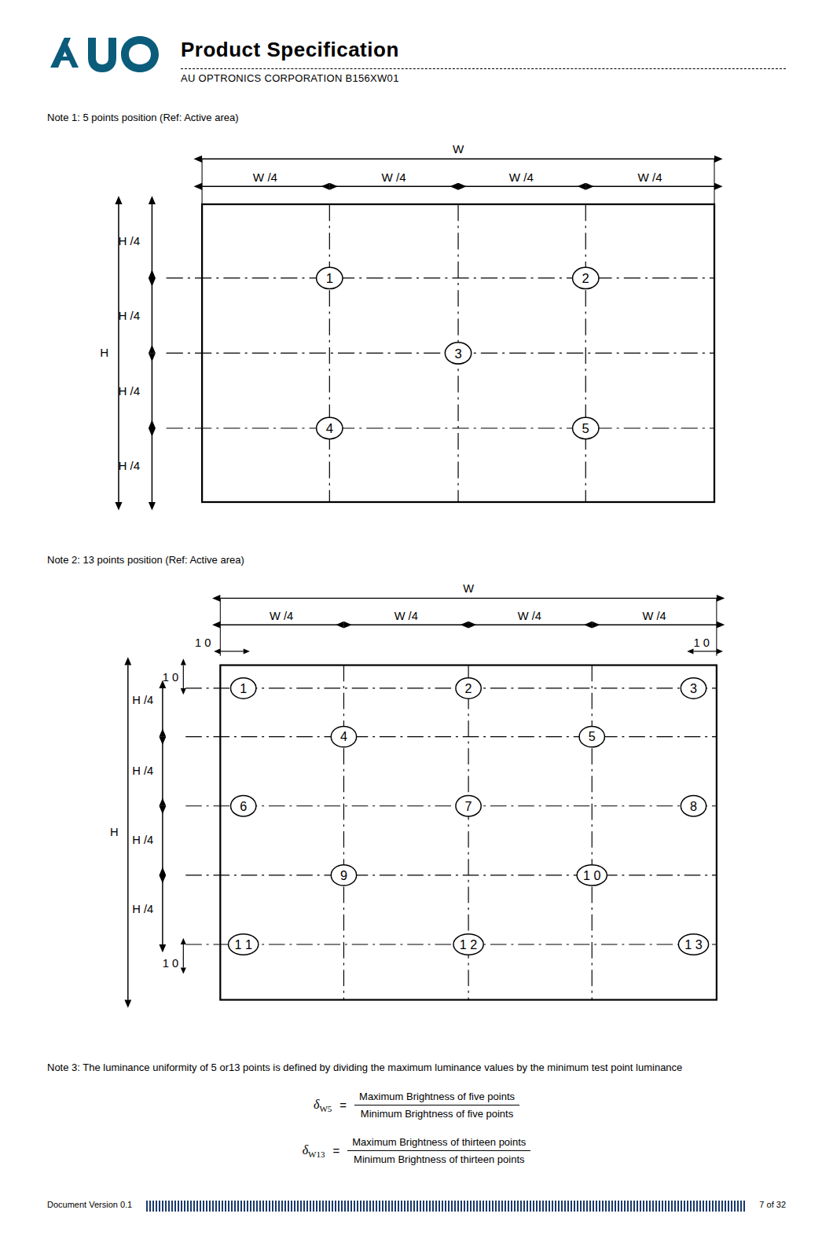Product Specification
AU OPTRONICS CORPORATION B156XW01
Note 1: 5 points position (Ref: Active area)
W W /4 W /4 W /4 W /4 H H /4 H /4 H /4 H /4 1 2 3 4 5
Note 2: 13 points position (Ref: Active area)
W W /4 W /4 W /4 W /4 1 0 1 0 H 1 0 H /4 H /4 H /4 H /4 1 0 1 2 3 4 5 6 7 8 9 1 0 1 1 1 2 1 3
Note 3: The luminance uniformity of 5 or13 points is defined by dividing the maximum luminance values by the minimum test point luminance
δW5 = Maximum Brightness of five points Minimum Brightness of five points
δW13 = Maximum Brightness of thirteen points Minimum Brightness of thirteen points
Document Version 0.1 7 of 32